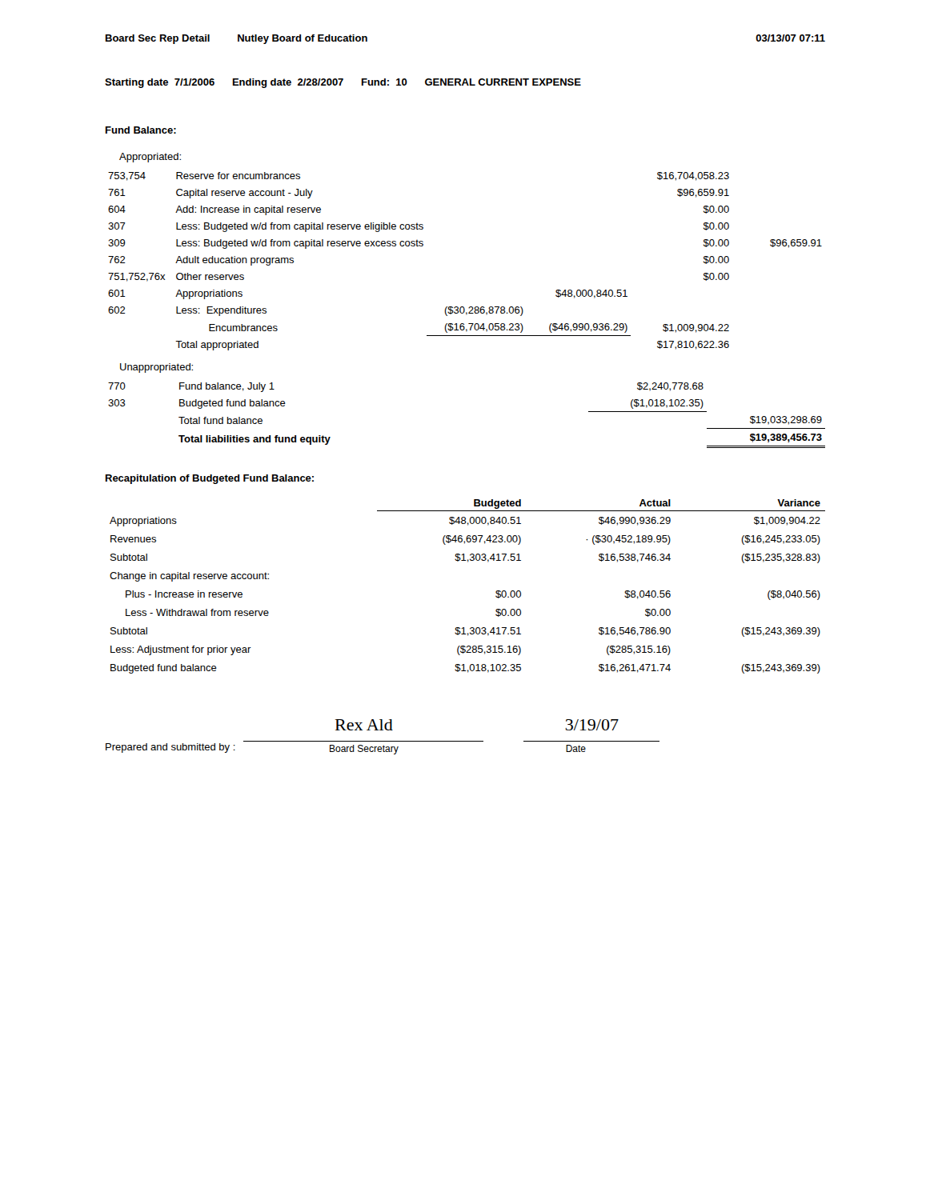Board Sec Rep Detail Nutley Board of Education
03/13/07 07:11
Starting date 7/1/2006 Ending date 2/28/2007 Fund: 10 GENERAL CURRENT EXPENSE
Fund Balance:
Appropriated:
| 753,754 | Reserve for encumbrances | | | $16,704,058.23 | |
| 761 | Capital reserve account - July | | | $96,659.91 | |
| 604 | Add: Increase in capital reserve | | | $0.00 | |
| 307 | Less: Budgeted w/d from capital reserve eligible costs | | | $0.00 | |
| 309 | Less: Budgeted w/d from capital reserve excess costs | | | $0.00 | $96,659.91 |
| 762 | Adult education programs | | | $0.00 | |
| 751,752,76x | Other reserves | | | $0.00 | |
| 601 | Appropriations | | $48,000,840.51 | | |
| 602 | Less: Expenditures | ($30,286,878.06) | | | |
| | Encumbrances | ($16,704,058.23) | ($46,990,936.29) | $1,009,904.22 | |
| | Total appropriated | | | $17,810,622.36 | |
Unappropriated:
| 770 | Fund balance, July 1 | | | $2,240,778.68 | |
| 303 | Budgeted fund balance | | | ($1,018,102.35) | |
| | Total fund balance | | | | $19,033,298.69 |
| | Total liabilities and fund equity | | | | $19,389,456.73 |
Recapitulation of Budgeted Fund Balance:
| | Budgeted | Actual | Variance |
| --- | --- | --- | --- |
| Appropriations | $48,000,840.51 | $46,990,936.29 | $1,009,904.22 |
| Revenues | ($46,697,423.00) | · ($30,452,189.95) | ($16,245,233.05) |
| Subtotal | $1,303,417.51 | $16,538,746.34 | ($15,235,328.83) |
| Change in capital reserve account: | | | |
| Plus - Increase in reserve | $0.00 | $8,040.56 | ($8,040.56) |
| Less - Withdrawal from reserve | $0.00 | $0.00 | |
| Subtotal | $1,303,417.51 | $16,546,786.90 | ($15,243,369.39) |
| Less: Adjustment for prior year | ($285,315.16) | ($285,315.16) | |
| Budgeted fund balance | $1,018,102.35 | $16,261,471.74 | ($15,243,369.39) |
Prepared and submitted by :
Rex Ald
Board Secretary
3/19/07
Date